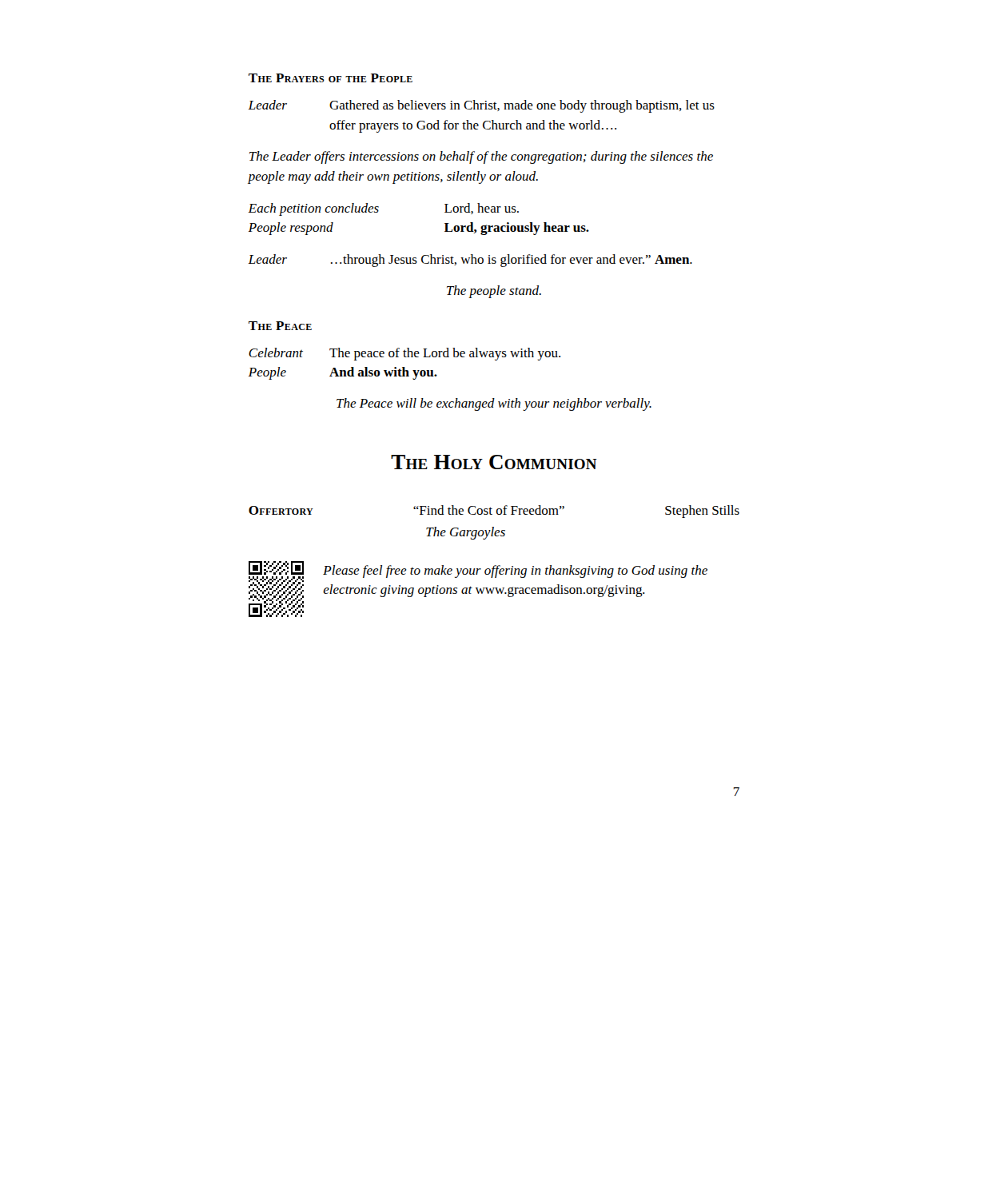The Prayers of the People
Leader
Gathered as believers in Christ, made one body through baptism, let us offer prayers to God for the Church and the world….
The Leader offers intercessions on behalf of the congregation; during the silences the people may add their own petitions, silently or aloud.
Each petition concludes
Lord, hear us.
People respond
Lord, graciously hear us.
Leader
…through Jesus Christ, who is glorified for ever and ever.” Amen.
The people stand.
The Peace
Celebrant
The peace of the Lord be always with you.
People
And also with you.
The Peace will be exchanged with your neighbor verbally.
The Holy Communion
Offertory
“Find the Cost of Freedom”
Stephen Stills
The Gargoyles
Please feel free to make your offering in thanksgiving to God using the electronic giving options at www.gracemadison.org/giving.
7